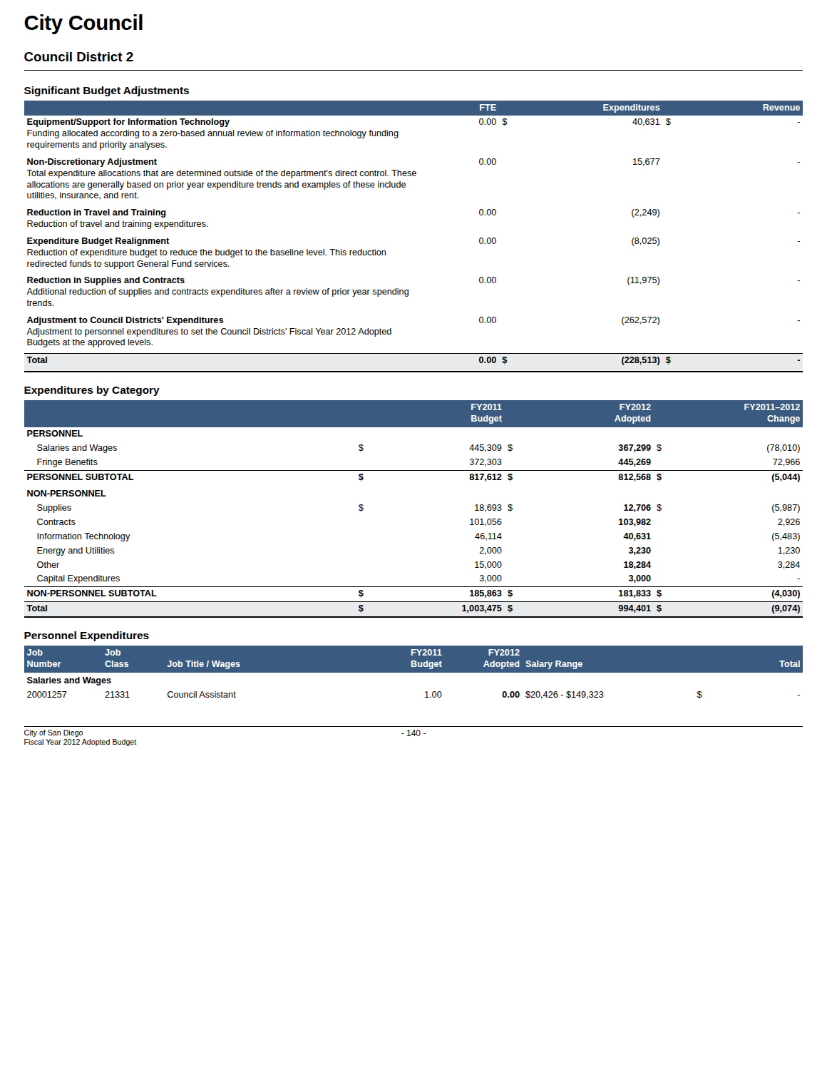City Council
Council District 2
Significant Budget Adjustments
| | FTE | Expenditures | Revenue |
| --- | --- | --- | --- |
| Equipment/Support for Information Technology Funding allocated according to a zero-based annual review of information technology funding requirements and priority analyses. | 0.00 | $ | 40,631 | $ | - |
| Non-Discretionary Adjustment Total expenditure allocations that are determined outside of the department's direct control. These allocations are generally based on prior year expenditure trends and examples of these include utilities, insurance, and rent. | 0.00 | | 15,677 | | - |
| Reduction in Travel and Training Reduction of travel and training expenditures. | 0.00 | | (2,249) | | - |
| Expenditure Budget Realignment Reduction of expenditure budget to reduce the budget to the baseline level. This reduction redirected funds to support General Fund services. | 0.00 | | (8,025) | | - |
| Reduction in Supplies and Contracts Additional reduction of supplies and contracts expenditures after a review of prior year spending trends. | 0.00 | | (11,975) | | - |
| Adjustment to Council Districts' Expenditures Adjustment to personnel expenditures to set the Council Districts' Fiscal Year 2012 Adopted Budgets at the approved levels. | 0.00 | | (262,572) | | - |
| Total | 0.00 | $ | (228,513) | $ | - |
Expenditures by Category
| | FY2011 Budget | FY2012 Adopted | FY2011–2012 Change |
| --- | --- | --- | --- |
| PERSONNEL | | | | | | |
| Salaries and Wages | $ | 445,309 | $ | 367,299 | $ | (78,010) |
| Fringe Benefits | | 372,303 | | 445,269 | | 72,966 |
| PERSONNEL SUBTOTAL | $ | 817,612 | $ | 812,568 | $ | (5,044) |
| NON-PERSONNEL | | | | | | |
| Supplies | $ | 18,693 | $ | 12,706 | $ | (5,987) |
| Contracts | | 101,056 | | 103,982 | | 2,926 |
| Information Technology | | 46,114 | | 40,631 | | (5,483) |
| Energy and Utilities | | 2,000 | | 3,230 | | 1,230 |
| Other | | 15,000 | | 18,284 | | 3,284 |
| Capital Expenditures | | 3,000 | | 3,000 | | - |
| NON-PERSONNEL SUBTOTAL | $ | 185,863 | $ | 181,833 | $ | (4,030) |
| Total | $ | 1,003,475 | $ | 994,401 | $ | (9,074) |
Personnel Expenditures
| Job Number | Job Class | Job Title / Wages | FY2011 Budget | FY2012 Adopted | Salary Range | Total |
| --- | --- | --- | --- | --- | --- | --- |
| Salaries and Wages |
| 20001257 | 21331 | Council Assistant | 1.00 | 0.00 | $20,426 - $149,323 | $ | - |
City of San Diego
Fiscal Year 2012 Adopted Budget
- 140 -